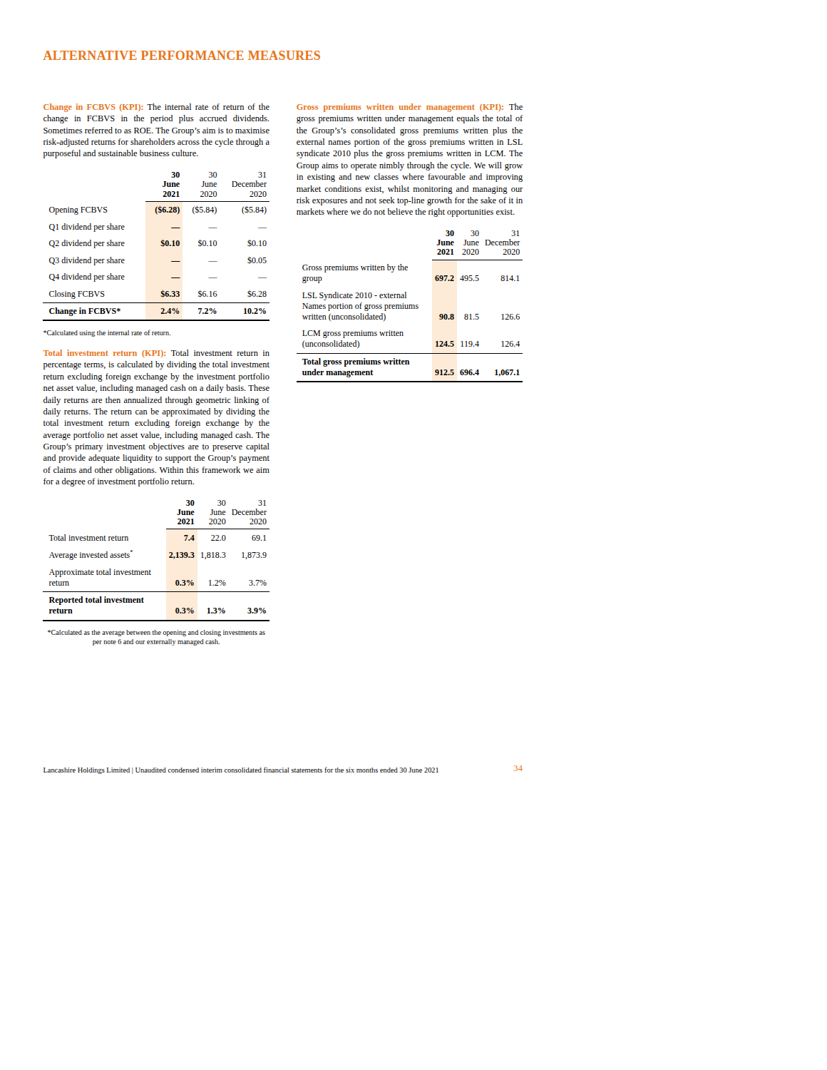Alternative Performance Measures
Change in FCBVS (KPI): The internal rate of return of the change in FCBVS in the period plus accrued dividends. Sometimes referred to as ROE. The Group’s aim is to maximise risk-adjusted returns for shareholders across the cycle through a purposeful and sustainable business culture.
| | 30 June 2021 | 30 June 2020 | 31 December 2020 |
| --- | --- | --- | --- |
| Opening FCBVS | ($6.28) | ($5.84) | ($5.84) |
| Q1 dividend per share | — | — | — |
| Q2 dividend per share | $0.10 | $0.10 | $0.10 |
| Q3 dividend per share | — | — | $0.05 |
| Q4 dividend per share | — | — | — |
| Closing FCBVS | $6.33 | $6.16 | $6.28 |
| Change in FCBVS* | 2.4% | 7.2% | 10.2% |
*Calculated using the internal rate of return.
Total investment return (KPI): Total investment return in percentage terms, is calculated by dividing the total investment return excluding foreign exchange by the investment portfolio net asset value, including managed cash on a daily basis. These daily returns are then annualized through geometric linking of daily returns. The return can be approximated by dividing the total investment return excluding foreign exchange by the average portfolio net asset value, including managed cash. The Group’s primary investment objectives are to preserve capital and provide adequate liquidity to support the Group’s payment of claims and other obligations. Within this framework we aim for a degree of investment portfolio return.
| | 30 June 2021 | 30 June 2020 | 31 December 2020 |
| --- | --- | --- | --- |
| Total investment return | 7.4 | 22.0 | 69.1 |
| Average invested assets * | 2,139.3 | 1,818.3 | 1,873.9 |
| Approximate total investment return | 0.3% | 1.2% | 3.7% |
| Reported total investment return | 0.3% | 1.3% | 3.9% |
*Calculated as the average between the opening and closing investments as per note 6 and our externally managed cash.
Gross premiums written under management (KPI): The gross premiums written under management equals the total of the Group’s’s consolidated gross premiums written plus the external names portion of the gross premiums written in LSL syndicate 2010 plus the gross premiums written in LCM. The Group aims to operate nimbly through the cycle. We will grow in existing and new classes where favourable and improving market conditions exist, whilst monitoring and managing our risk exposures and not seek top-line growth for the sake of it in markets where we do not believe the right opportunities exist.
| | 30 June 2021 | 30 June 2020 | 31 December 2020 |
| --- | --- | --- | --- |
| Gross premiums written by the group | 697.2 | 495.5 | 814.1 |
| LSL Syndicate 2010 - external Names portion of gross premiums written (unconsolidated) | 90.8 | 81.5 | 126.6 |
| LCM gross premiums written (unconsolidated) | 124.5 | 119.4 | 126.4 |
| Total gross premiums written under management | 912.5 | 696.4 | 1,067.1 |
Lancashire Holdings Limited | Unaudited condensed interim consolidated financial statements for the six months ended 30 June 2021
34